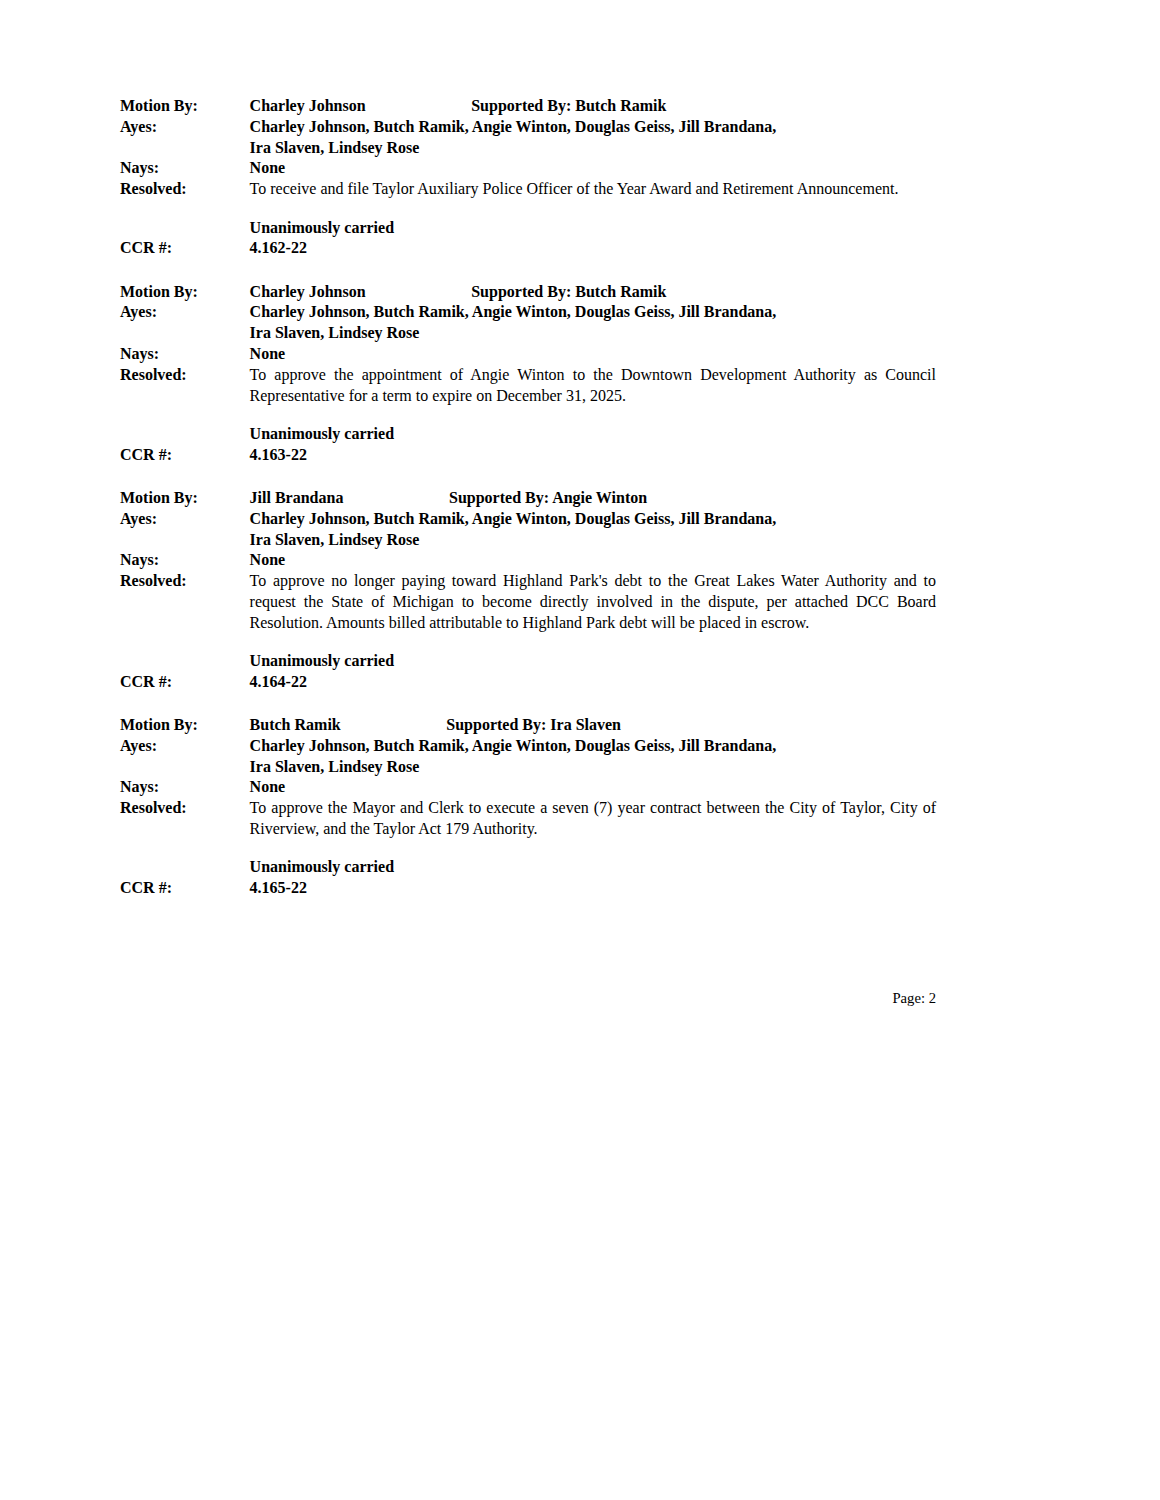| Motion By: | Charley Johnson Supported By: Butch Ramik |
| Ayes: | Charley Johnson, Butch Ramik, Angie Winton, Douglas Geiss, Jill Brandana, Ira Slaven, Lindsey Rose |
| Nays: | None |
| Resolved: | To receive and file Taylor Auxiliary Police Officer of the Year Award and Retirement Announcement. |
| | Unanimously carried |
| CCR #: | 4.162-22 |
| Motion By: | Charley Johnson Supported By: Butch Ramik |
| Ayes: | Charley Johnson, Butch Ramik, Angie Winton, Douglas Geiss, Jill Brandana, Ira Slaven, Lindsey Rose |
| Nays: | None |
| Resolved: | To approve the appointment of Angie Winton to the Downtown Development Authority as Council Representative for a term to expire on December 31, 2025. |
| | Unanimously carried |
| CCR #: | 4.163-22 |
| Motion By: | Jill Brandana Supported By: Angie Winton |
| Ayes: | Charley Johnson, Butch Ramik, Angie Winton, Douglas Geiss, Jill Brandana, Ira Slaven, Lindsey Rose |
| Nays: | None |
| Resolved: | To approve no longer paying toward Highland Park's debt to the Great Lakes Water Authority and to request the State of Michigan to become directly involved in the dispute, per attached DCC Board Resolution. Amounts billed attributable to Highland Park debt will be placed in escrow. |
| | Unanimously carried |
| CCR #: | 4.164-22 |
| Motion By: | Butch Ramik Supported By: Ira Slaven |
| Ayes: | Charley Johnson, Butch Ramik, Angie Winton, Douglas Geiss, Jill Brandana, Ira Slaven, Lindsey Rose |
| Nays: | None |
| Resolved: | To approve the Mayor and Clerk to execute a seven (7) year contract between the City of Taylor, City of Riverview, and the Taylor Act 179 Authority. |
| | Unanimously carried |
| CCR #: | 4.165-22 |
Page: 2